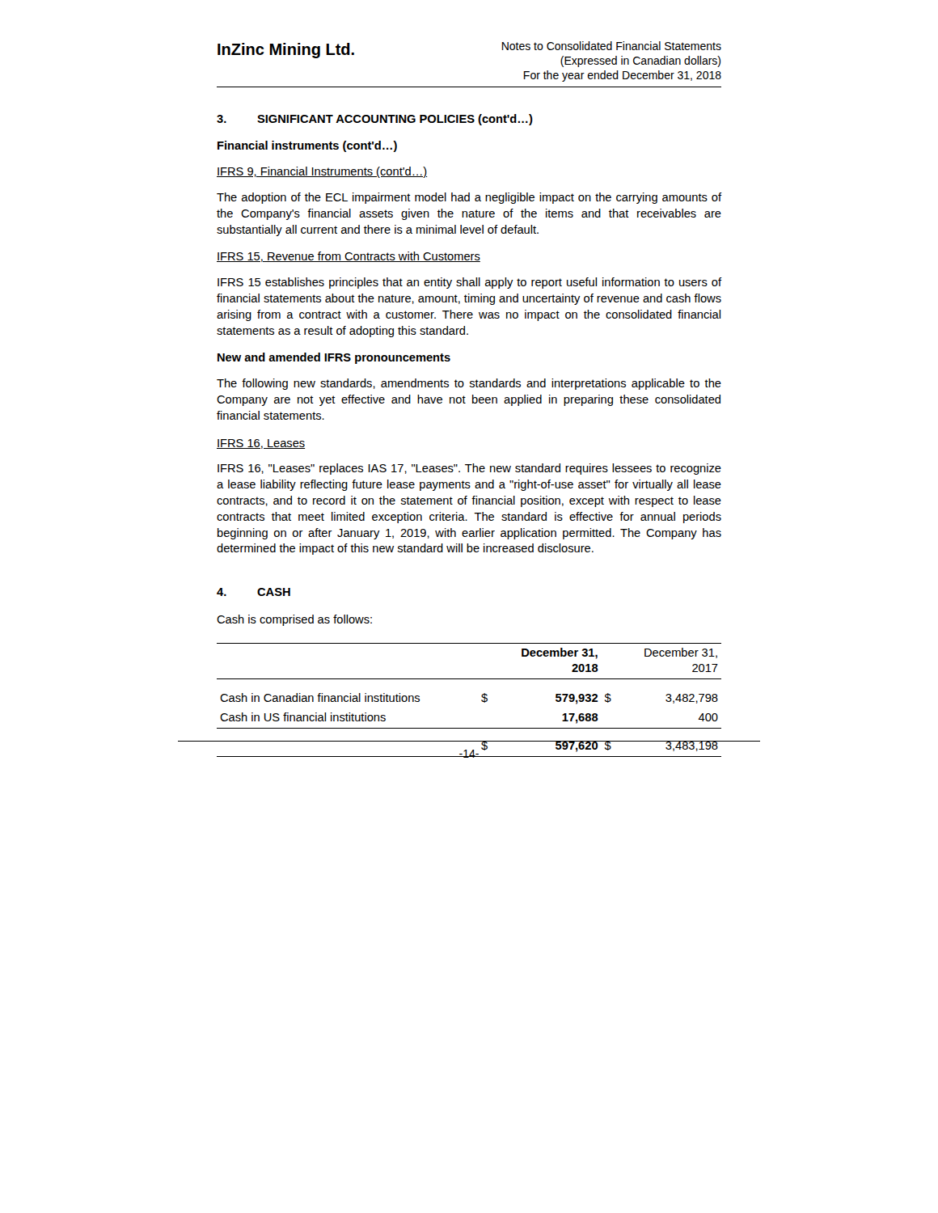InZinc Mining Ltd.
Notes to Consolidated Financial Statements
(Expressed in Canadian dollars)
For the year ended December 31, 2018
3. SIGNIFICANT ACCOUNTING POLICIES (cont'd…)
Financial instruments (cont'd…)
IFRS 9, Financial Instruments (cont'd…)
The adoption of the ECL impairment model had a negligible impact on the carrying amounts of the Company's financial assets given the nature of the items and that receivables are substantially all current and there is a minimal level of default.
IFRS 15, Revenue from Contracts with Customers
IFRS 15 establishes principles that an entity shall apply to report useful information to users of financial statements about the nature, amount, timing and uncertainty of revenue and cash flows arising from a contract with a customer. There was no impact on the consolidated financial statements as a result of adopting this standard.
New and amended IFRS pronouncements
The following new standards, amendments to standards and interpretations applicable to the Company are not yet effective and have not been applied in preparing these consolidated financial statements.
IFRS 16, Leases
IFRS 16, "Leases" replaces IAS 17, "Leases". The new standard requires lessees to recognize a lease liability reflecting future lease payments and a "right-of-use asset" for virtually all lease contracts, and to record it on the statement of financial position, except with respect to lease contracts that meet limited exception criteria. The standard is effective for annual periods beginning on or after January 1, 2019, with earlier application permitted. The Company has determined the impact of this new standard will be increased disclosure.
4. CASH
Cash is comprised as follows:
| | | December 31, 2018 | | December 31, 2017 |
| --- | --- | --- | --- | --- |
| Cash in Canadian financial institutions | $ | 579,932 | $ | 3,482,798 |
| Cash in US financial institutions | | 17,688 | | 400 |
| | $ | 597,620 | $ | 3,483,198 |
-14-